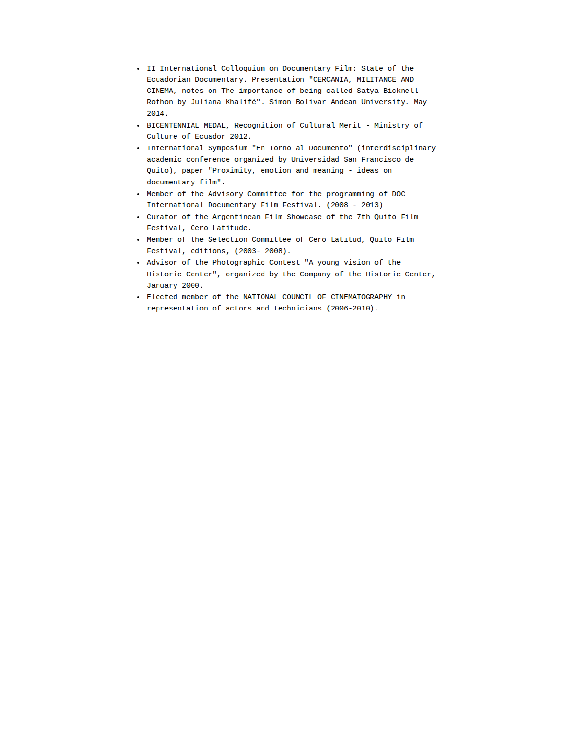II International Colloquium on Documentary Film: State of the Ecuadorian Documentary. Presentation "CERCANIA, MILITANCE AND CINEMA, notes on The importance of being called Satya Bicknell Rothon by Juliana Khalifé". Simon Bolivar Andean University. May 2014.
BICENTENNIAL MEDAL, Recognition of Cultural Merit - Ministry of Culture of Ecuador 2012.
International Symposium "En Torno al Documento" (interdisciplinary academic conference organized by Universidad San Francisco de Quito), paper "Proximity, emotion and meaning - ideas on documentary film".
Member of the Advisory Committee for the programming of DOC International Documentary Film Festival. (2008 - 2013)
Curator of the Argentinean Film Showcase of the 7th Quito Film Festival, Cero Latitude.
Member of the Selection Committee of Cero Latitud, Quito Film Festival, editions, (2003- 2008).
Advisor of the Photographic Contest "A young vision of the Historic Center", organized by the Company of the Historic Center, January 2000.
Elected member of the NATIONAL COUNCIL OF CINEMATOGRAPHY in representation of actors and technicians (2006-2010).